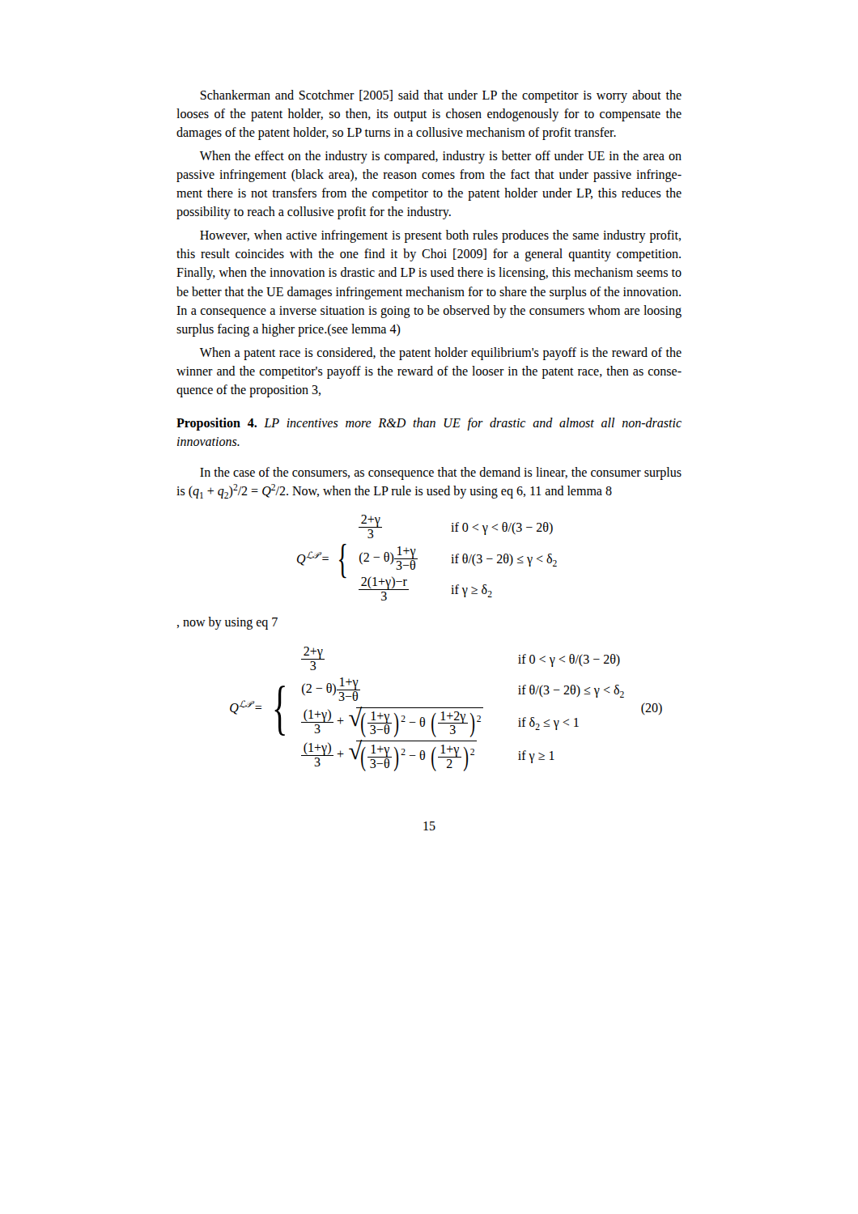Schankerman and Scotchmer [2005] said that under LP the competitor is worry about the looses of the patent holder, so then, its output is chosen endogenously for to compensate the damages of the patent holder, so LP turns in a collusive mechanism of profit transfer.
When the effect on the industry is compared, industry is better off under UE in the area on passive infringement (black area), the reason comes from the fact that under passive infringement there is not transfers from the competitor to the patent holder under LP, this reduces the possibility to reach a collusive profit for the industry.
However, when active infringement is present both rules produces the same industry profit, this result coincides with the one find it by Choi [2009] for a general quantity competition. Finally, when the innovation is drastic and LP is used there is licensing, this mechanism seems to be better that the UE damages infringement mechanism for to share the surplus of the innovation. In a consequence a inverse situation is going to be observed by the consumers whom are loosing surplus facing a higher price.(see lemma 4)
When a patent race is considered, the patent holder equilibrium's payoff is the reward of the winner and the competitor's payoff is the reward of the looser in the patent race, then as consequence of the proposition 3,
Proposition 4. LP incentives more R&D than UE for drastic and almost all non-drastic innovations.
In the case of the consumers, as consequence that the demand is linear, the consumer surplus is (q1 + q2)2/2 = Q2/2. Now, when the LP rule is used by using eq 6, 11 and lemma 8
Qℒ𝒫 ={
| 2+γ 3 | if 0 < γ < θ/(3 − 2θ) |
| (2 − θ) 1+γ 3−θ | if θ/(3 − 2θ) ≤ γ < δ 2 |
| 2(1+γ)−r 3 | if γ ≥ δ 2 |
, now by using eq 7
Qℒ𝒫 ={
| 2+γ 3 | if 0 < γ < θ/(3 − 2θ) |
| (2 − θ) 1+γ 3−θ | if θ/(3 − 2θ) ≤ γ < δ 2 |
| (1+γ) 3 + ( 1+γ 3−θ ) 2 − θ ( 1+2γ 3 ) 2 | if δ 2 ≤ γ < 1 |
| (1+γ) 3 + ( 1+γ 3−θ ) 2 − θ ( 1+γ 2 ) 2 | if γ ≥ 1 |
(20)
15